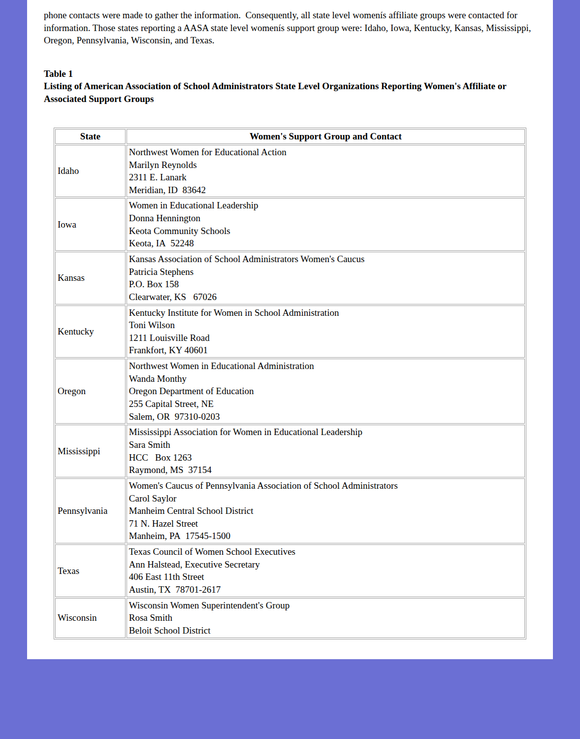phone contacts were made to gather the information. Consequently, all state level womenís affiliate groups were contacted for information. Those states reporting a AASA state level womenís support group were: Idaho, Iowa, Kentucky, Kansas, Mississippi, Oregon, Pennsylvania, Wisconsin, and Texas.
Table 1
Listing of American Association of School Administrators State Level Organizations Reporting Women's Affiliate or Associated Support Groups
| State | Women's Support Group and Contact |
| --- | --- |
| Idaho | Northwest Women for Educational Action Marilyn Reynolds 2311 E. Lanark Meridian, ID 83642 |
| Iowa | Women in Educational Leadership Donna Hennington Keota Community Schools Keota, IA 52248 |
| Kansas | Kansas Association of School Administrators Women's Caucus Patricia Stephens P.O. Box 158 Clearwater, KS 67026 |
| Kentucky | Kentucky Institute for Women in School Administration Toni Wilson 1211 Louisville Road Frankfort, KY 40601 |
| Oregon | Northwest Women in Educational Administration Wanda Monthy Oregon Department of Education 255 Capital Street, NE Salem, OR 97310-0203 |
| Mississippi | Mississippi Association for Women in Educational Leadership Sara Smith HCC Box 1263 Raymond, MS 37154 |
| Pennsylvania | Women's Caucus of Pennsylvania Association of School Administrators Carol Saylor Manheim Central School District 71 N. Hazel Street Manheim, PA 17545-1500 |
| Texas | Texas Council of Women School Executives Ann Halstead, Executive Secretary 406 East 11th Street Austin, TX 78701-2617 |
| Wisconsin | Wisconsin Women Superintendent's Group Rosa Smith Beloit School District |